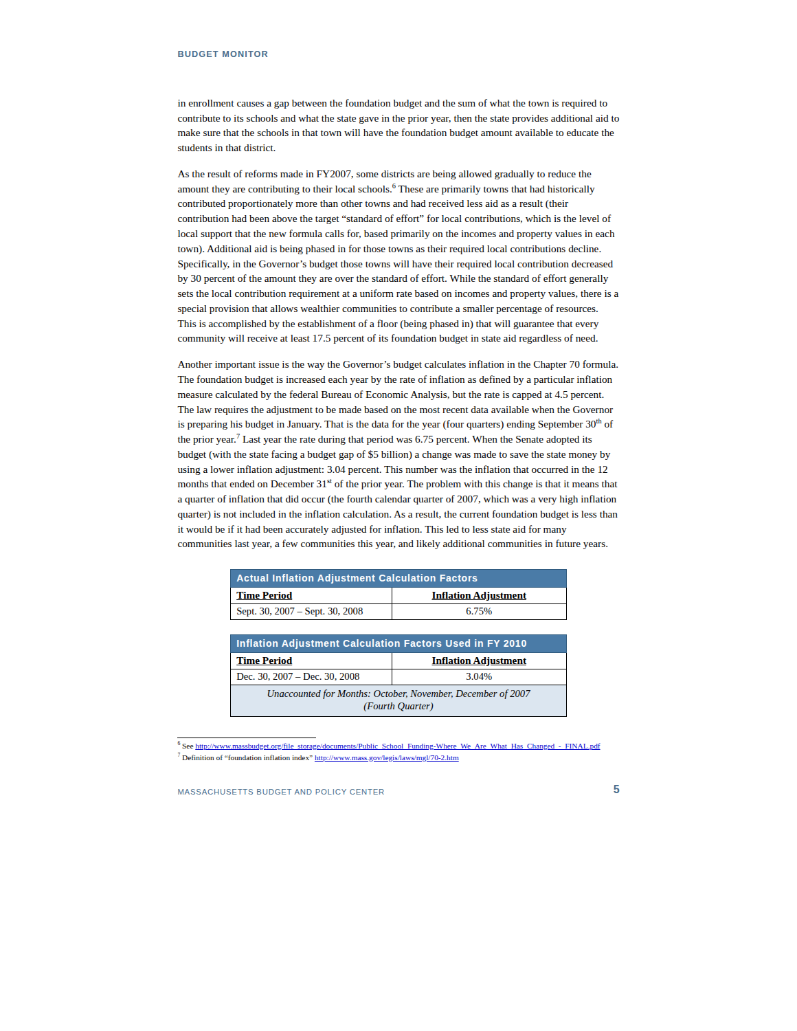BUDGET MONITOR
in enrollment causes a gap between the foundation budget and the sum of what the town is required to contribute to its schools and what the state gave in the prior year, then the state provides additional aid to make sure that the schools in that town will have the foundation budget amount available to educate the students in that district.
As the result of reforms made in FY2007, some districts are being allowed gradually to reduce the amount they are contributing to their local schools.6 These are primarily towns that had historically contributed proportionately more than other towns and had received less aid as a result (their contribution had been above the target “standard of effort” for local contributions, which is the level of local support that the new formula calls for, based primarily on the incomes and property values in each town). Additional aid is being phased in for those towns as their required local contributions decline. Specifically, in the Governor’s budget those towns will have their required local contribution decreased by 30 percent of the amount they are over the standard of effort. While the standard of effort generally sets the local contribution requirement at a uniform rate based on incomes and property values, there is a special provision that allows wealthier communities to contribute a smaller percentage of resources. This is accomplished by the establishment of a floor (being phased in) that will guarantee that every community will receive at least 17.5 percent of its foundation budget in state aid regardless of need.
Another important issue is the way the Governor’s budget calculates inflation in the Chapter 70 formula. The foundation budget is increased each year by the rate of inflation as defined by a particular inflation measure calculated by the federal Bureau of Economic Analysis, but the rate is capped at 4.5 percent. The law requires the adjustment to be made based on the most recent data available when the Governor is preparing his budget in January. That is the data for the year (four quarters) ending September 30th of the prior year.7 Last year the rate during that period was 6.75 percent. When the Senate adopted its budget (with the state facing a budget gap of $5 billion) a change was made to save the state money by using a lower inflation adjustment: 3.04 percent. This number was the inflation that occurred in the 12 months that ended on December 31st of the prior year. The problem with this change is that it means that a quarter of inflation that did occur (the fourth calendar quarter of 2007, which was a very high inflation quarter) is not included in the inflation calculation. As a result, the current foundation budget is less than it would be if it had been accurately adjusted for inflation. This led to less state aid for many communities last year, a few communities this year, and likely additional communities in future years.
| Actual Inflation Adjustment Calculation Factors |
| --- |
| Time Period | Inflation Adjustment |
| Sept. 30, 2007 – Sept. 30, 2008 | 6.75% |
| Inflation Adjustment Calculation Factors Used in FY 2010 |
| --- |
| Time Period | Inflation Adjustment |
| Dec. 30, 2007 – Dec. 30, 2008 | 3.04% |
| Unaccounted for Months: October, November, December of 2007 (Fourth Quarter) |
6 See http://www.massbudget.org/file_storage/documents/Public_School_Funding-Where_We_Are_What_Has_Changed_-_FINAL.pdf
7 Definition of “foundation inflation index” http://www.mass.gov/legis/laws/mgl/70-2.htm
MASSACHUSETTS BUDGET AND POLICY CENTER
5